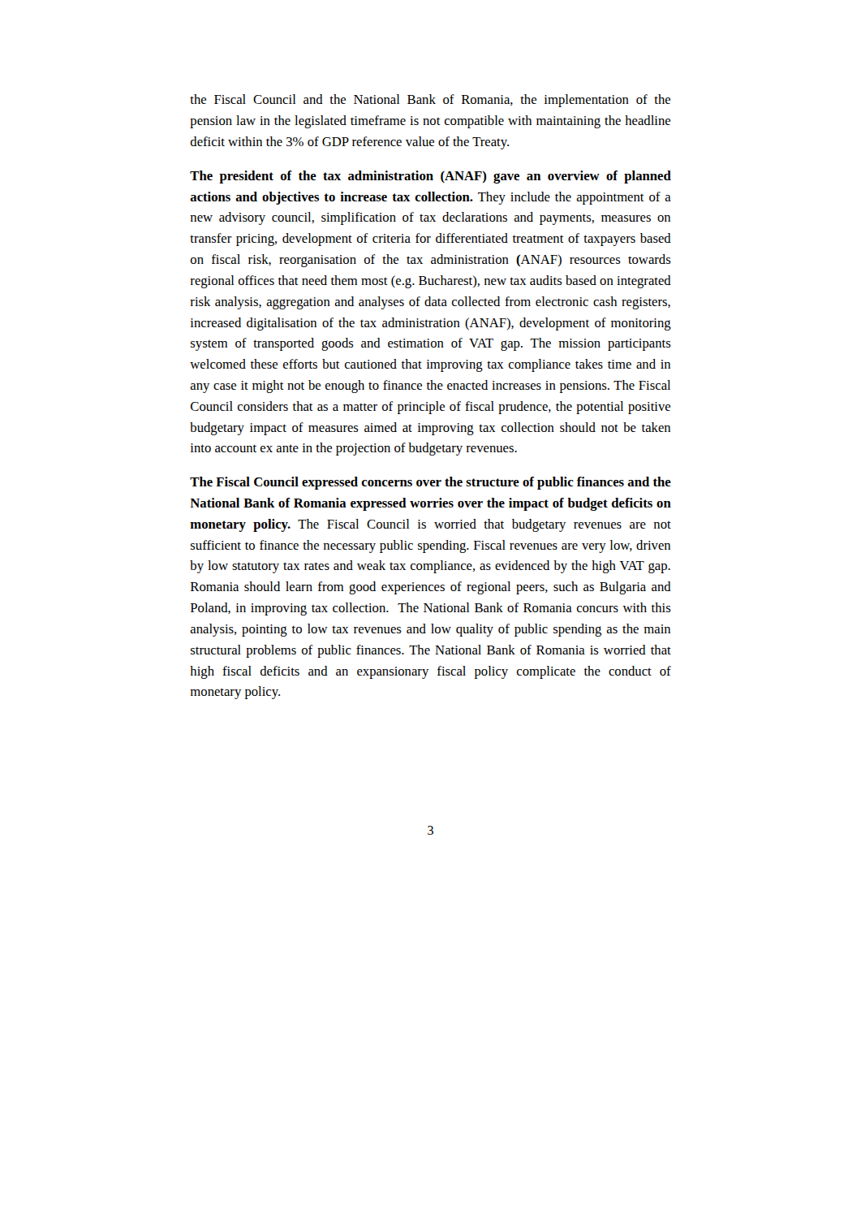the Fiscal Council and the National Bank of Romania, the implementation of the pension law in the legislated timeframe is not compatible with maintaining the headline deficit within the 3% of GDP reference value of the Treaty.
The president of the tax administration (ANAF) gave an overview of planned actions and objectives to increase tax collection. They include the appointment of a new advisory council, simplification of tax declarations and payments, measures on transfer pricing, development of criteria for differentiated treatment of taxpayers based on fiscal risk, reorganisation of the tax administration (ANAF) resources towards regional offices that need them most (e.g. Bucharest), new tax audits based on integrated risk analysis, aggregation and analyses of data collected from electronic cash registers, increased digitalisation of the tax administration (ANAF), development of monitoring system of transported goods and estimation of VAT gap. The mission participants welcomed these efforts but cautioned that improving tax compliance takes time and in any case it might not be enough to finance the enacted increases in pensions. The Fiscal Council considers that as a matter of principle of fiscal prudence, the potential positive budgetary impact of measures aimed at improving tax collection should not be taken into account ex ante in the projection of budgetary revenues.
The Fiscal Council expressed concerns over the structure of public finances and the National Bank of Romania expressed worries over the impact of budget deficits on monetary policy. The Fiscal Council is worried that budgetary revenues are not sufficient to finance the necessary public spending. Fiscal revenues are very low, driven by low statutory tax rates and weak tax compliance, as evidenced by the high VAT gap. Romania should learn from good experiences of regional peers, such as Bulgaria and Poland, in improving tax collection. The National Bank of Romania concurs with this analysis, pointing to low tax revenues and low quality of public spending as the main structural problems of public finances. The National Bank of Romania is worried that high fiscal deficits and an expansionary fiscal policy complicate the conduct of monetary policy.
3